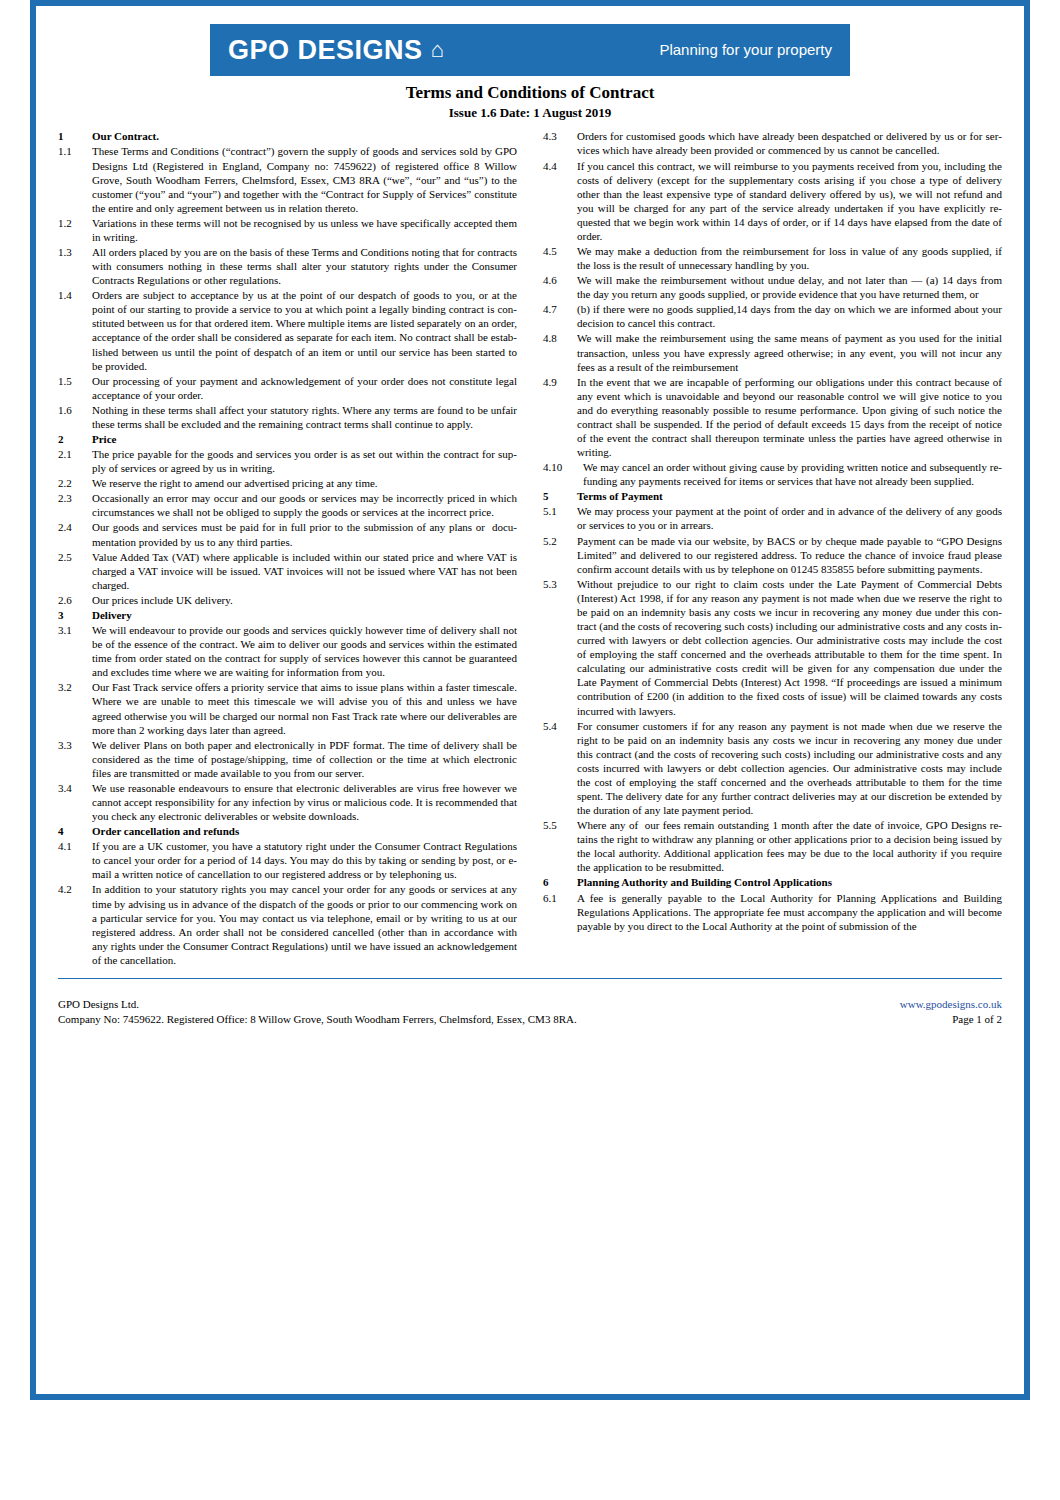GPO DESIGNS ⌂
Planning for your property
Terms and Conditions of Contract
Issue 1.6 Date: 1 August 2019
1
Our Contract.
1.1
These Terms and Conditions (“contract”) govern the supply of goods and services sold by GPO Designs Ltd (Registered in England, Company no: 7459622) of registered office 8 Willow Grove, South Woodham Ferrers, Chelmsford, Essex, CM3 8RA (“we”, “our” and “us”) to the customer (“you” and “your”) and together with the “Contract for Supply of Services” constitute the entire and only agreement between us in relation thereto.
1.2
Variations in these terms will not be recognised by us unless we have specifically accepted them in writing.
1.3
All orders placed by you are on the basis of these Terms and Conditions noting that for contracts with consumers nothing in these terms shall alter your statutory rights under the Consumer Contracts Regulations or other regulations.
1.4
Orders are subject to acceptance by us at the point of our despatch of goods to you, or at the point of our starting to provide a service to you at which point a legally binding contract is constituted between us for that ordered item. Where multiple items are listed separately on an order, acceptance of the order shall be considered as separate for each item. No contract shall be established between us until the point of despatch of an item or until our service has been started to be provided.
1.5
Our processing of your payment and acknowledgement of your order does not constitute legal acceptance of your order.
1.6
Nothing in these terms shall affect your statutory rights. Where any terms are found to be unfair these terms shall be excluded and the remaining contract terms shall continue to apply.
2
Price
2.1
The price payable for the goods and services you order is as set out within the contract for supply of services or agreed by us in writing.
2.2
We reserve the right to amend our advertised pricing at any time.
2.3
Occasionally an error may occur and our goods or services may be incorrectly priced in which circumstances we shall not be obliged to supply the goods or services at the incorrect price.
2.4
Our goods and services must be paid for in full prior to the submission of any plans or documentation provided by us to any third parties.
2.5
Value Added Tax (VAT) where applicable is included within our stated price and where VAT is charged a VAT invoice will be issued. VAT invoices will not be issued where VAT has not been charged.
2.6
Our prices include UK delivery.
3
Delivery
3.1
We will endeavour to provide our goods and services quickly however time of delivery shall not be of the essence of the contract. We aim to deliver our goods and services within the estimated time from order stated on the contract for supply of services however this cannot be guaranteed and excludes time where we are waiting for information from you.
3.2
Our Fast Track service offers a priority service that aims to issue plans within a faster timescale. Where we are unable to meet this timescale we will advise you of this and unless we have agreed otherwise you will be charged our normal non Fast Track rate where our deliverables are more than 2 working days later than agreed.
3.3
We deliver Plans on both paper and electronically in PDF format. The time of delivery shall be considered as the time of postage/shipping, time of collection or the time at which electronic files are transmitted or made available to you from our server.
3.4
We use reasonable endeavours to ensure that electronic deliverables are virus free however we cannot accept responsibility for any infection by virus or malicious code. It is recommended that you check any electronic deliverables or website downloads.
4
Order cancellation and refunds
4.1
If you are a UK customer, you have a statutory right under the Consumer Contract Regulations to cancel your order for a period of 14 days. You may do this by taking or sending by post, or e-mail a written notice of cancellation to our registered address or by telephoning us.
4.2
In addition to your statutory rights you may cancel your order for any goods or services at any time by advising us in advance of the dispatch of the goods or prior to our commencing work on a particular service for you. You may contact us via telephone, email or by writing to us at our registered address. An order shall not be considered cancelled (other than in accordance with any rights under the Consumer Contract Regulations) until we have issued an acknowledgement of the cancellation.
4.3
Orders for customised goods which have already been despatched or delivered by us or for services which have already been provided or commenced by us cannot be cancelled.
4.4
If you cancel this contract, we will reimburse to you payments received from you, including the costs of delivery (except for the supplementary costs arising if you chose a type of delivery other than the least expensive type of standard delivery offered by us), we will not refund and you will be charged for any part of the service already undertaken if you have explicitly requested that we begin work within 14 days of order, or if 14 days have elapsed from the date of order.
4.5
We may make a deduction from the reimbursement for loss in value of any goods supplied, if the loss is the result of unnecessary handling by you.
4.6
We will make the reimbursement without undue delay, and not later than — (a) 14 days from the day you return any goods supplied, or provide evidence that you have returned them, or
4.7
(b) if there were no goods supplied,14 days from the day on which we are informed about your decision to cancel this contract.
4.8
We will make the reimbursement using the same means of payment as you used for the initial transaction, unless you have expressly agreed otherwise; in any event, you will not incur any fees as a result of the reimbursement
4.9
In the event that we are incapable of performing our obligations under this contract because of any event which is unavoidable and beyond our reasonable control we will give notice to you and do everything reasonably possible to resume performance. Upon giving of such notice the contract shall be suspended. If the period of default exceeds 15 days from the receipt of notice of the event the contract shall thereupon terminate unless the parties have agreed otherwise in writing.
4.10
We may cancel an order without giving cause by providing written notice and subsequently refunding any payments received for items or services that have not already been supplied.
5
Terms of Payment
5.1
We may process your payment at the point of order and in advance of the delivery of any goods or services to you or in arrears.
5.2
Payment can be made via our website, by BACS or by cheque made payable to “GPO Designs Limited” and delivered to our registered address. To reduce the chance of invoice fraud please confirm account details with us by telephone on 01245 835855 before submitting payments.
5.3
Without prejudice to our right to claim costs under the Late Payment of Commercial Debts (Interest) Act 1998, if for any reason any payment is not made when due we reserve the right to be paid on an indemnity basis any costs we incur in recovering any money due under this contract (and the costs of recovering such costs) including our administrative costs and any costs incurred with lawyers or debt collection agencies. Our administrative costs may include the cost of employing the staff concerned and the overheads attributable to them for the time spent. In calculating our administrative costs credit will be given for any compensation due under the Late Payment of Commercial Debts (Interest) Act 1998. “If proceedings are issued a minimum contribution of £200 (in addition to the fixed costs of issue) will be claimed towards any costs incurred with lawyers.
5.4
For consumer customers if for any reason any payment is not made when due we reserve the right to be paid on an indemnity basis any costs we incur in recovering any money due under this contract (and the costs of recovering such costs) including our administrative costs and any costs incurred with lawyers or debt collection agencies. Our administrative costs may include the cost of employing the staff concerned and the overheads attributable to them for the time spent. The delivery date for any further contract deliveries may at our discretion be extended by the duration of any late payment period.
5.5
Where any of our fees remain outstanding 1 month after the date of invoice, GPO Designs retains the right to withdraw any planning or other applications prior to a decision being issued by the local authority. Additional application fees may be due to the local authority if you require the application to be resubmitted.
6
Planning Authority and Building Control Applications
6.1
A fee is generally payable to the Local Authority for Planning Applications and Building Regulations Applications. The appropriate fee must accompany the application and will become payable by you direct to the Local Authority at the point of submission of the
GPO Designs Ltd.
Company No: 7459622. Registered Office: 8 Willow Grove, South Woodham Ferrers, Chelmsford, Essex, CM3 8RA.
www.gpodesigns.co.uk
Page 1 of 2